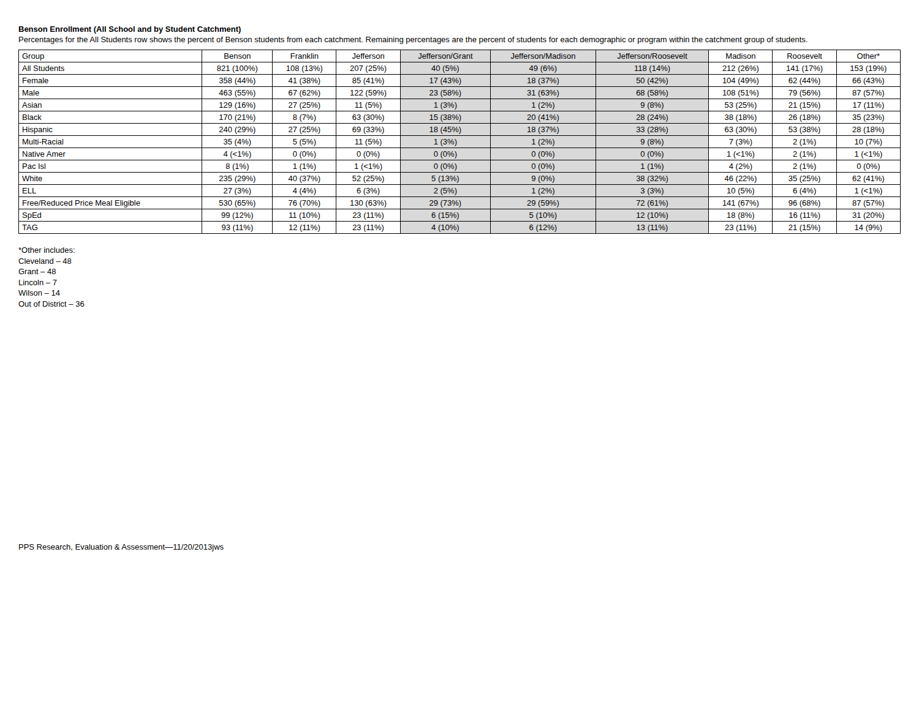Benson Enrollment (All School and by Student Catchment)
Percentages for the All Students row shows the percent of Benson students from each catchment. Remaining percentages are the percent of students for each demographic or program within the catchment group of students.
| Group | Benson | Franklin | Jefferson | Jefferson/Grant | Jefferson/Madison | Jefferson/Roosevelt | Madison | Roosevelt | Other* |
| --- | --- | --- | --- | --- | --- | --- | --- | --- | --- |
| All Students | 821 (100%) | 108 (13%) | 207 (25%) | 40 (5%) | 49 (6%) | 118 (14%) | 212 (26%) | 141 (17%) | 153 (19%) |
| Female | 358 (44%) | 41 (38%) | 85 (41%) | 17 (43%) | 18 (37%) | 50 (42%) | 104 (49%) | 62 (44%) | 66 (43%) |
| Male | 463 (55%) | 67 (62%) | 122 (59%) | 23 (58%) | 31 (63%) | 68 (58%) | 108 (51%) | 79 (56%) | 87 (57%) |
| Asian | 129 (16%) | 27 (25%) | 11 (5%) | 1 (3%) | 1 (2%) | 9 (8%) | 53 (25%) | 21 (15%) | 17 (11%) |
| Black | 170 (21%) | 8 (7%) | 63 (30%) | 15 (38%) | 20 (41%) | 28 (24%) | 38 (18%) | 26 (18%) | 35 (23%) |
| Hispanic | 240 (29%) | 27 (25%) | 69 (33%) | 18 (45%) | 18 (37%) | 33 (28%) | 63 (30%) | 53 (38%) | 28 (18%) |
| Multi-Racial | 35 (4%) | 5 (5%) | 11 (5%) | 1 (3%) | 1 (2%) | 9 (8%) | 7 (3%) | 2 (1%) | 10 (7%) |
| Native Amer | 4 (<1%) | 0 (0%) | 0 (0%) | 0 (0%) | 0 (0%) | 0 (0%) | 1 (<1%) | 2 (1%) | 1 (<1%) |
| Pac Isl | 8 (1%) | 1 (1%) | 1 (<1%) | 0 (0%) | 0 (0%) | 1 (1%) | 4 (2%) | 2 (1%) | 0 (0%) |
| White | 235 (29%) | 40 (37%) | 52 (25%) | 5 (13%) | 9 (0%) | 38 (32%) | 46 (22%) | 35 (25%) | 62 (41%) |
| ELL | 27 (3%) | 4 (4%) | 6 (3%) | 2 (5%) | 1 (2%) | 3 (3%) | 10 (5%) | 6 (4%) | 1 (<1%) |
| Free/Reduced Price Meal Eligible | 530 (65%) | 76 (70%) | 130 (63%) | 29 (73%) | 29 (59%) | 72 (61%) | 141 (67%) | 96 (68%) | 87 (57%) |
| SpEd | 99 (12%) | 11 (10%) | 23 (11%) | 6 (15%) | 5 (10%) | 12 (10%) | 18 (8%) | 16 (11%) | 31 (20%) |
| TAG | 93 (11%) | 12 (11%) | 23 (11%) | 4 (10%) | 6 (12%) | 13 (11%) | 23 (11%) | 21 (15%) | 14 (9%) |
*Other includes:
Cleveland – 48
Grant – 48
Lincoln – 7
Wilson – 14
Out of District – 36
PPS Research, Evaluation & Assessment—11/20/2013jws